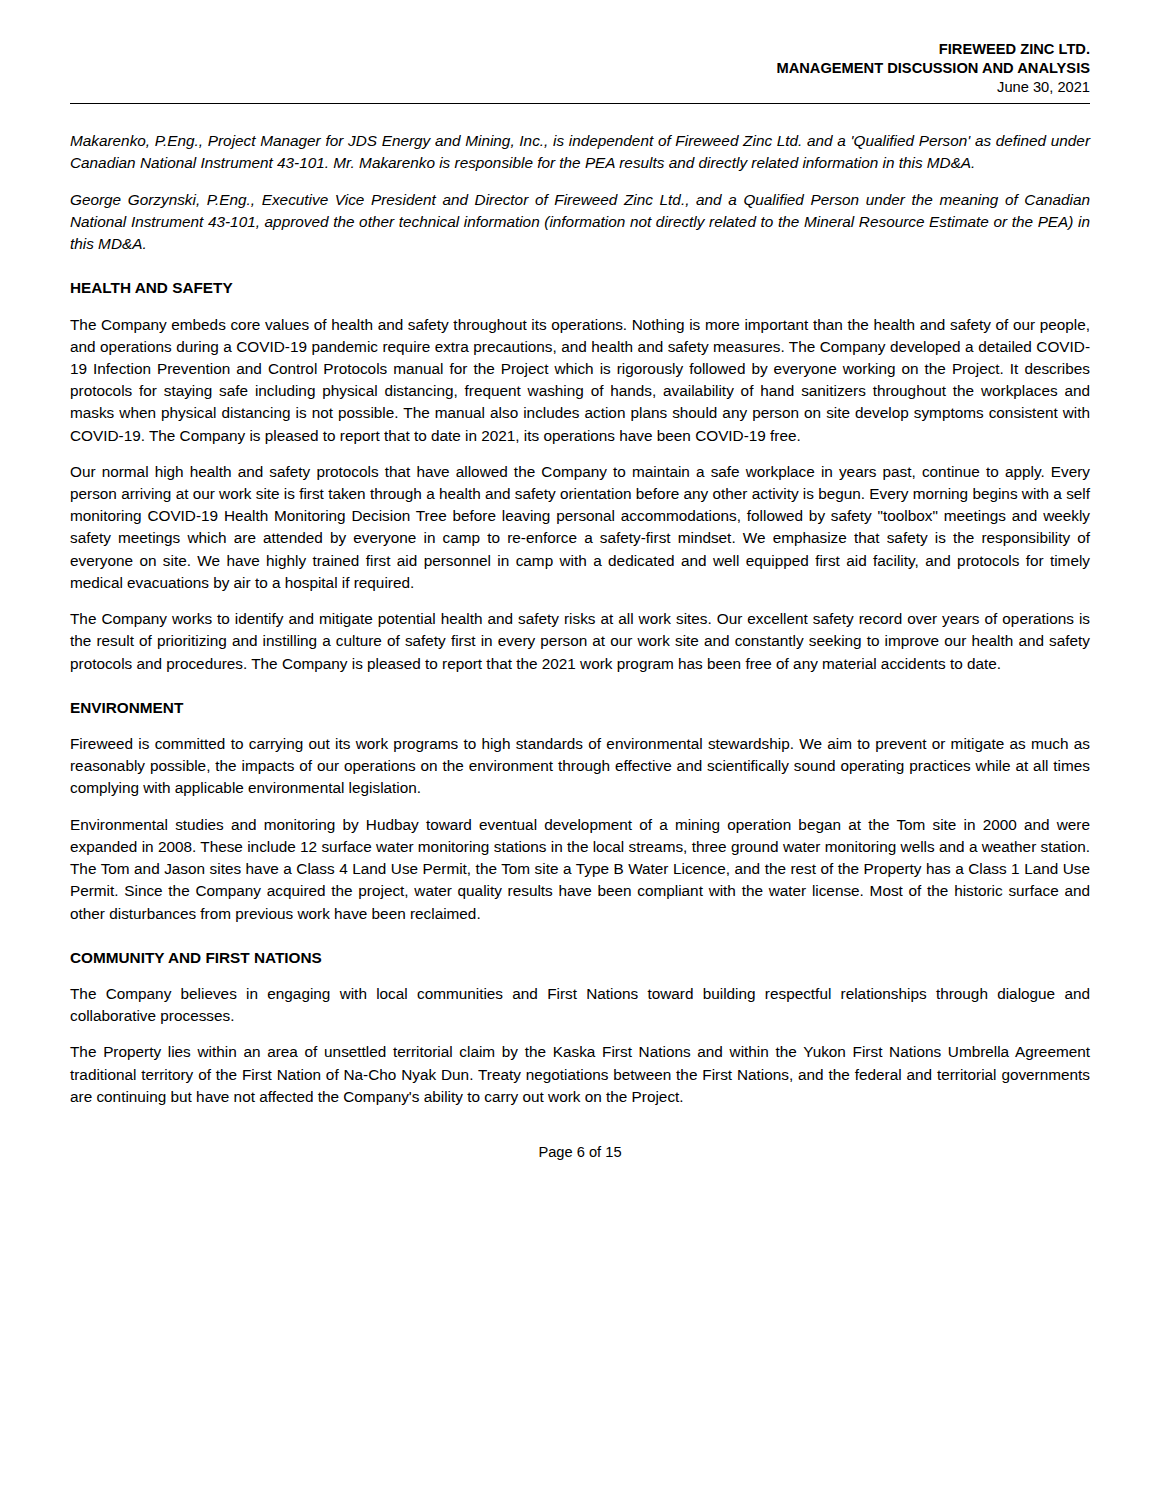FIREWEED ZINC LTD.
MANAGEMENT DISCUSSION AND ANALYSIS
June 30, 2021
Makarenko, P.Eng., Project Manager for JDS Energy and Mining, Inc., is independent of Fireweed Zinc Ltd. and a 'Qualified Person' as defined under Canadian National Instrument 43-101. Mr. Makarenko is responsible for the PEA results and directly related information in this MD&A.
George Gorzynski, P.Eng., Executive Vice President and Director of Fireweed Zinc Ltd., and a Qualified Person under the meaning of Canadian National Instrument 43-101, approved the other technical information (information not directly related to the Mineral Resource Estimate or the PEA) in this MD&A.
HEALTH AND SAFETY
The Company embeds core values of health and safety throughout its operations. Nothing is more important than the health and safety of our people, and operations during a COVID-19 pandemic require extra precautions, and health and safety measures. The Company developed a detailed COVID-19 Infection Prevention and Control Protocols manual for the Project which is rigorously followed by everyone working on the Project. It describes protocols for staying safe including physical distancing, frequent washing of hands, availability of hand sanitizers throughout the workplaces and masks when physical distancing is not possible. The manual also includes action plans should any person on site develop symptoms consistent with COVID-19. The Company is pleased to report that to date in 2021, its operations have been COVID-19 free.
Our normal high health and safety protocols that have allowed the Company to maintain a safe workplace in years past, continue to apply. Every person arriving at our work site is first taken through a health and safety orientation before any other activity is begun. Every morning begins with a self monitoring COVID-19 Health Monitoring Decision Tree before leaving personal accommodations, followed by safety "toolbox" meetings and weekly safety meetings which are attended by everyone in camp to re-enforce a safety-first mindset. We emphasize that safety is the responsibility of everyone on site. We have highly trained first aid personnel in camp with a dedicated and well equipped first aid facility, and protocols for timely medical evacuations by air to a hospital if required.
The Company works to identify and mitigate potential health and safety risks at all work sites. Our excellent safety record over years of operations is the result of prioritizing and instilling a culture of safety first in every person at our work site and constantly seeking to improve our health and safety protocols and procedures. The Company is pleased to report that the 2021 work program has been free of any material accidents to date.
ENVIRONMENT
Fireweed is committed to carrying out its work programs to high standards of environmental stewardship. We aim to prevent or mitigate as much as reasonably possible, the impacts of our operations on the environment through effective and scientifically sound operating practices while at all times complying with applicable environmental legislation.
Environmental studies and monitoring by Hudbay toward eventual development of a mining operation began at the Tom site in 2000 and were expanded in 2008. These include 12 surface water monitoring stations in the local streams, three ground water monitoring wells and a weather station. The Tom and Jason sites have a Class 4 Land Use Permit, the Tom site a Type B Water Licence, and the rest of the Property has a Class 1 Land Use Permit. Since the Company acquired the project, water quality results have been compliant with the water license. Most of the historic surface and other disturbances from previous work have been reclaimed.
COMMUNITY AND FIRST NATIONS
The Company believes in engaging with local communities and First Nations toward building respectful relationships through dialogue and collaborative processes.
The Property lies within an area of unsettled territorial claim by the Kaska First Nations and within the Yukon First Nations Umbrella Agreement traditional territory of the First Nation of Na-Cho Nyak Dun. Treaty negotiations between the First Nations, and the federal and territorial governments are continuing but have not affected the Company's ability to carry out work on the Project.
Page 6 of 15